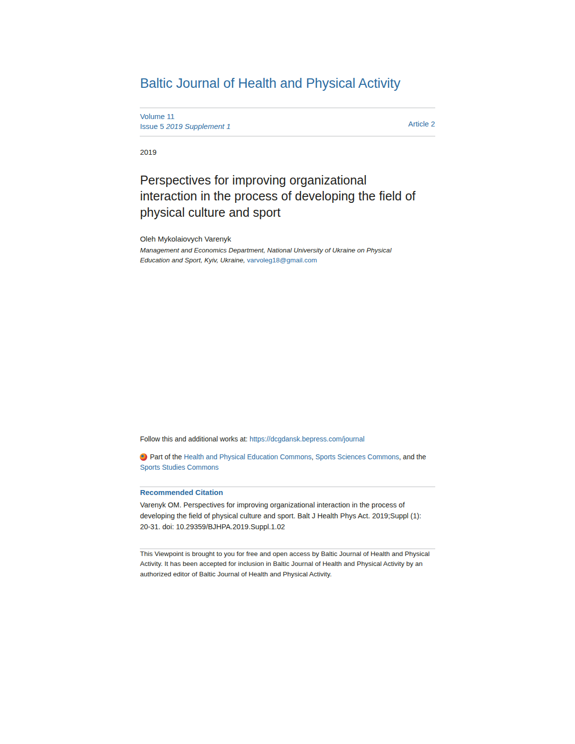Baltic Journal of Health and Physical Activity
Volume 11
Issue 5 2019 Supplement 1
Article 2
2019
Perspectives for improving organizational interaction in the process of developing the field of physical culture and sport
Oleh Mykolaiovych Varenyk
Management and Economics Department, National University of Ukraine on Physical Education and Sport, Kyiv, Ukraine, varvoleg18@gmail.com
Follow this and additional works at: https://dcgdansk.bepress.com/journal
Part of the Health and Physical Education Commons, Sports Sciences Commons, and the Sports Studies Commons
Recommended Citation
Varenyk OM. Perspectives for improving organizational interaction in the process of developing the field of physical culture and sport. Balt J Health Phys Act. 2019;Suppl (1): 20-31. doi: 10.29359/BJHPA.2019.Suppl.1.02
This Viewpoint is brought to you for free and open access by Baltic Journal of Health and Physical Activity. It has been accepted for inclusion in Baltic Journal of Health and Physical Activity by an authorized editor of Baltic Journal of Health and Physical Activity.